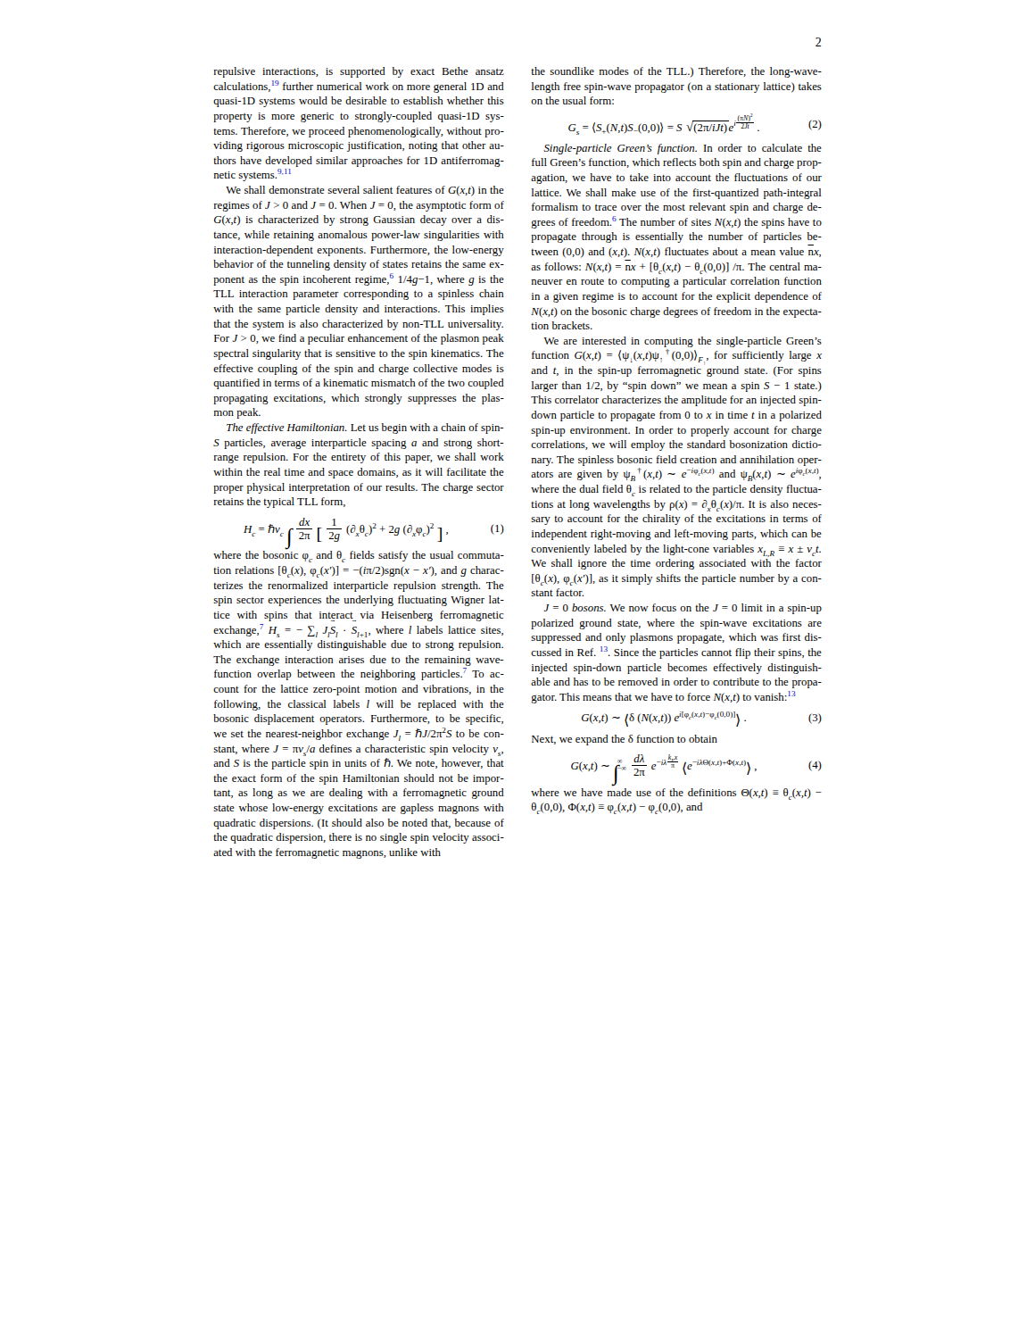2
repulsive interactions, is supported by exact Bethe ansatz calculations,19 further numerical work on more general 1D and quasi-1D systems would be desirable to establish whether this property is more generic to strongly-coupled quasi-1D systems. Therefore, we proceed phenomenologically, without providing rigorous microscopic justification, noting that other authors have developed similar approaches for 1D antiferromagnetic systems.9,11
We shall demonstrate several salient features of G(x,t) in the regimes of J > 0 and J = 0. When J = 0, the asymptotic form of G(x,t) is characterized by strong Gaussian decay over a distance, while retaining anomalous power-law singularities with interaction-dependent exponents. Furthermore, the low-energy behavior of the tunneling density of states retains the same exponent as the spin incoherent regime,6 1/4g−1, where g is the TLL interaction parameter corresponding to a spinless chain with the same particle density and interactions. This implies that the system is also characterized by non-TLL universality. For J > 0, we find a peculiar enhancement of the plasmon peak spectral singularity that is sensitive to the spin kinematics. The effective coupling of the spin and charge collective modes is quantified in terms of a kinematic mismatch of the two coupled propagating excitations, which strongly suppresses the plasmon peak.
The effective Hamiltonian. Let us begin with a chain of spin-S particles, average interparticle spacing a and strong short-range repulsion. For the entirety of this paper, we shall work within the real time and space domains, as it will facilitate the proper physical interpretation of our results. The charge sector retains the typical TLL form,
Hc = ℏvc ∫ dx 2π [ 12g (∂xθc)2 + 2g (∂xφc)2 ] ,
(1)
where the bosonic φc and θc fields satisfy the usual commutation relations [θc(x), φc(x′)] = −(iπ/2)sgn(x − x′), and g characterizes the renormalized interparticle repulsion strength. The spin sector experiences the underlying fluctuating Wigner lattice with spins that interact via Heisenberg ferromagnetic exchange,7 Hs = − ∑l Jl Sl · Sl+1, where l labels lattice sites, which are essentially distinguishable due to strong repulsion. The exchange interaction arises due to the remaining wave-function overlap between the neighboring particles.7 To account for the lattice zero-point motion and vibrations, in the following, the classical labels l will be replaced with the bosonic displacement operators. Furthermore, to be specific, we set the nearest-neighbor exchange Jl = ℏJ/2π2S to be constant, where J = πvs/a defines a characteristic spin velocity vs, and S is the particle spin in units of ℏ. We note, however, that the exact form of the spin Hamiltonian should not be important, as long as we are dealing with a ferromagnetic ground state whose low-energy excitations are gapless magnons with quadratic dispersions. (It should also be noted that, because of the quadratic dispersion, there is no single spin velocity associated with the ferromagnetic magnons, unlike with
the soundlike modes of the TLL.) Therefore, the long-wavelength free spin-wave propagator (on a stationary lattice) takes on the usual form:
Gs = ⟨S+(N,t)S−(0,0)⟩ = S √(2π/iJt) ei(πN)22Jt .
(2)
Single-particle Green’s function. In order to calculate the full Green’s function, which reflects both spin and charge propagation, we have to take into account the fluctuations of our lattice. We shall make use of the first-quantized path-integral formalism to trace over the most relevant spin and charge degrees of freedom.6 The number of sites N(x,t) the spins have to propagate through is essentially the number of particles between (0,0) and (x,t). N(x,t) fluctuates about a mean value nx, as follows: N(x,t) = nx + [θc(x,t) − θc(0,0)] /π. The central maneuver en route to computing a particular correlation function in a given regime is to account for the explicit dependence of N(x,t) on the bosonic charge degrees of freedom in the expectation brackets.
We are interested in computing the single-particle Green’s function G(x,t) = ⟨ψ↓(x,t)ψ↑†(0,0)⟩F↑, for sufficiently large x and t, in the spin-up ferromagnetic ground state. (For spins larger than 1/2, by “spin down” we mean a spin S − 1 state.) This correlator characterizes the amplitude for an injected spin-down particle to propagate from 0 to x in time t in a polarized spin-up environment. In order to properly account for charge correlations, we will employ the standard bosonization dictionary. The spinless bosonic field creation and annihilation operators are given by ψB†(x,t) ∼ e−iφc(x,t) and ψB(x,t) ∼ eiφc(x,t), where the dual field θc is related to the particle density fluctuations at long wavelengths by ρ(x) = ∂xθc(x)/π. It is also necessary to account for the chirality of the excitations in terms of independent right-moving and left-moving parts, which can be conveniently labeled by the light-cone variables xL,R ≡ x ± vct. We shall ignore the time ordering associated with the factor [θc(x), φc(x′)], as it simply shifts the particle number by a constant factor.
J = 0 bosons. We now focus on the J = 0 limit in a spin-up polarized ground state, where the spin-wave excitations are suppressed and only plasmons propagate, which was first discussed in Ref. 13. Since the particles cannot flip their spins, the injected spin-down particle becomes effectively distinguishable and has to be removed in order to contribute to the propagator. This means that we have to force N(x,t) to vanish:13
G(x,t) ∼ ⟨δ (N(x,t)) ei[φc(x,t)−φc(0,0)]⟩ .
(3)
Next, we expand the δ function to obtain
G(x,t) ∼ ∫∞−∞ dλ 2π e−iλ kFx π ⟨e−iλ Θ(x,t)+Φ(x,t)⟩ ,
(4)
where we have made use of the definitions Θ(x,t) ≡ θc(x,t) − θc(0,0), Φ(x,t) ≡ φc(x,t) − φc(0,0), and